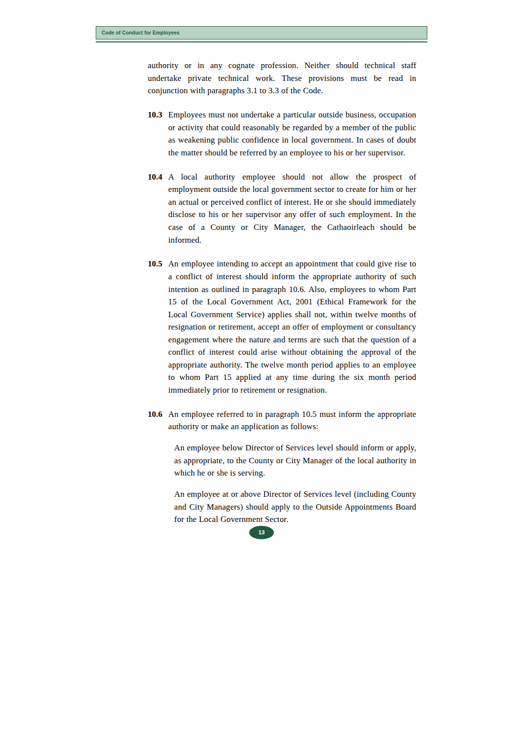Code of Conduct for Employees
authority or in any cognate profession. Neither should technical staff undertake private technical work. These provisions must be read in conjunction with paragraphs 3.1 to 3.3 of the Code.
10.3
Employees must not undertake a particular outside business, occupation or activity that could reasonably be regarded by a member of the public as weakening public confidence in local government. In cases of doubt the matter should be referred by an employee to his or her supervisor.
10.4
A local authority employee should not allow the prospect of employment outside the local government sector to create for him or her an actual or perceived conflict of interest. He or she should immediately disclose to his or her supervisor any offer of such employment. In the case of a County or City Manager, the Cathaoirleach should be informed.
10.5
An employee intending to accept an appointment that could give rise to a conflict of interest should inform the appropriate authority of such intention as outlined in paragraph 10.6. Also, employees to whom Part 15 of the Local Government Act, 2001 (Ethical Framework for the Local Government Service) applies shall not, within twelve months of resignation or retirement, accept an offer of employment or consultancy engagement where the nature and terms are such that the question of a conflict of interest could arise without obtaining the approval of the appropriate authority. The twelve month period applies to an employee to whom Part 15 applied at any time during the six month period immediately prior to retirement or resignation.
10.6
An employee referred to in paragraph 10.5 must inform the appropriate authority or make an application as follows:
An employee below Director of Services level should inform or apply, as appropriate, to the County or City Manager of the local authority in which he or she is serving.
An employee at or above Director of Services level (including County and City Managers) should apply to the Outside Appointments Board for the Local Government Sector.
13